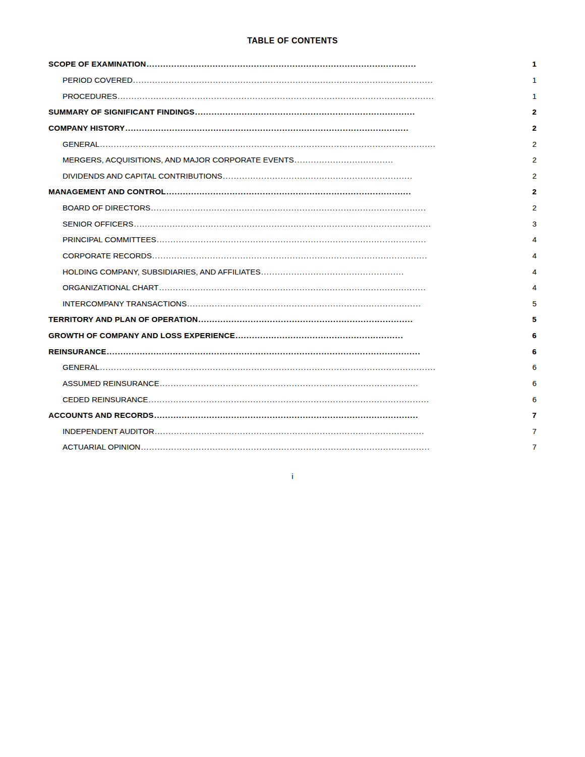TABLE OF CONTENTS
SCOPE OF EXAMINATION .................................................................................................. 1
PERIOD COVERED ............................................................................................................. 1
PROCEDURES ................................................................................................................... 1
SUMMARY OF SIGNIFICANT FINDINGS ................................................................................ 2
COMPANY HISTORY ....................................................................................................... 2
GENERAL .......................................................................................................................... 2
MERGERS, ACQUISITIONS, AND MAJOR CORPORATE EVENTS .................................... 2
DIVIDENDS AND CAPITAL CONTRIBUTIONS ..................................................................... 2
MANAGEMENT AND CONTROL ......................................................................................... 2
BOARD OF DIRECTORS .................................................................................................... 2
SENIOR OFFICERS ............................................................................................................ 3
PRINCIPAL COMMITTEES .................................................................................................. 4
CORPORATE RECORDS .................................................................................................... 4
HOLDING COMPANY, SUBSIDIARIES, AND AFFILIATES .................................................... 4
ORGANIZATIONAL CHART ................................................................................................. 4
INTERCOMPANY TRANSACTIONS ..................................................................................... 5
TERRITORY AND PLAN OF OPERATION .............................................................................. 5
GROWTH OF COMPANY AND LOSS EXPERIENCE ............................................................. 6
REINSURANCE .................................................................................................................. 6
GENERAL .......................................................................................................................... 6
ASSUMED REINSURANCE .............................................................................................. 6
CEDED REINSURANCE ...................................................................................................... 6
ACCOUNTS AND RECORDS ................................................................................................ 7
INDEPENDENT AUDITOR .................................................................................................. 7
ACTUARIAL OPINION ......................................................................................................... 7
i